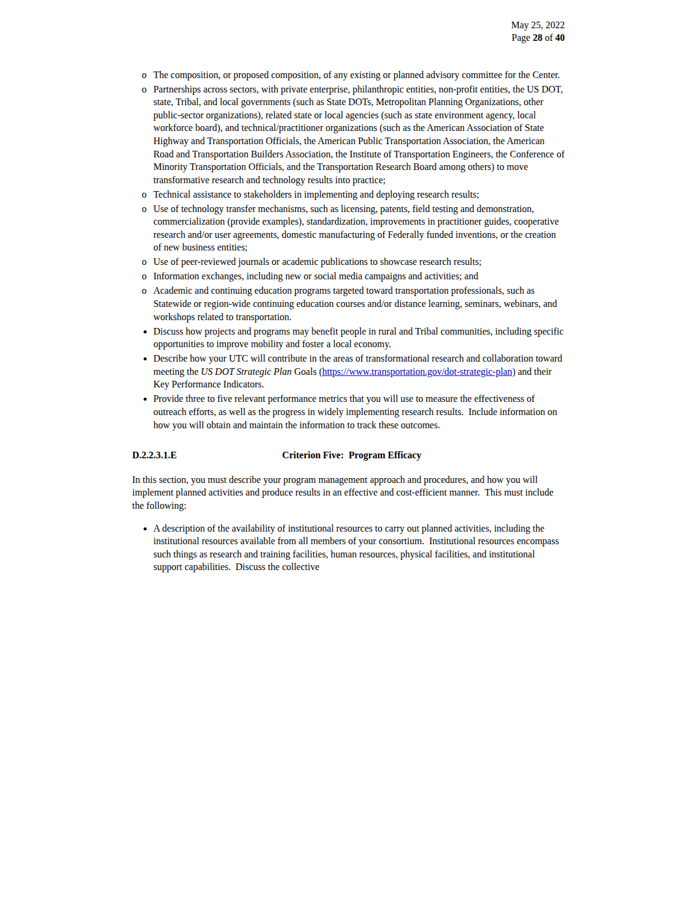May 25, 2022
Page 28 of 40
The composition, or proposed composition, of any existing or planned advisory committee for the Center.
Partnerships across sectors, with private enterprise, philanthropic entities, non-profit entities, the US DOT, state, Tribal, and local governments (such as State DOTs, Metropolitan Planning Organizations, other public-sector organizations), related state or local agencies (such as state environment agency, local workforce board), and technical/practitioner organizations (such as the American Association of State Highway and Transportation Officials, the American Public Transportation Association, the American Road and Transportation Builders Association, the Institute of Transportation Engineers, the Conference of Minority Transportation Officials, and the Transportation Research Board among others) to move transformative research and technology results into practice;
Technical assistance to stakeholders in implementing and deploying research results;
Use of technology transfer mechanisms, such as licensing, patents, field testing and demonstration, commercialization (provide examples), standardization, improvements in practitioner guides, cooperative research and/or user agreements, domestic manufacturing of Federally funded inventions, or the creation of new business entities;
Use of peer-reviewed journals or academic publications to showcase research results;
Information exchanges, including new or social media campaigns and activities; and
Academic and continuing education programs targeted toward transportation professionals, such as Statewide or region-wide continuing education courses and/or distance learning, seminars, webinars, and workshops related to transportation.
Discuss how projects and programs may benefit people in rural and Tribal communities, including specific opportunities to improve mobility and foster a local economy.
Describe how your UTC will contribute in the areas of transformational research and collaboration toward meeting the US DOT Strategic Plan Goals (https://www.transportation.gov/dot-strategic-plan) and their Key Performance Indicators.
Provide three to five relevant performance metrics that you will use to measure the effectiveness of outreach efforts, as well as the progress in widely implementing research results. Include information on how you will obtain and maintain the information to track these outcomes.
D.2.2.3.1.ECriterion Five: Program Efficacy
In this section, you must describe your program management approach and procedures, and how you will implement planned activities and produce results in an effective and cost-efficient manner. This must include the following:
A description of the availability of institutional resources to carry out planned activities, including the institutional resources available from all members of your consortium. Institutional resources encompass such things as research and training facilities, human resources, physical facilities, and institutional support capabilities. Discuss the collective